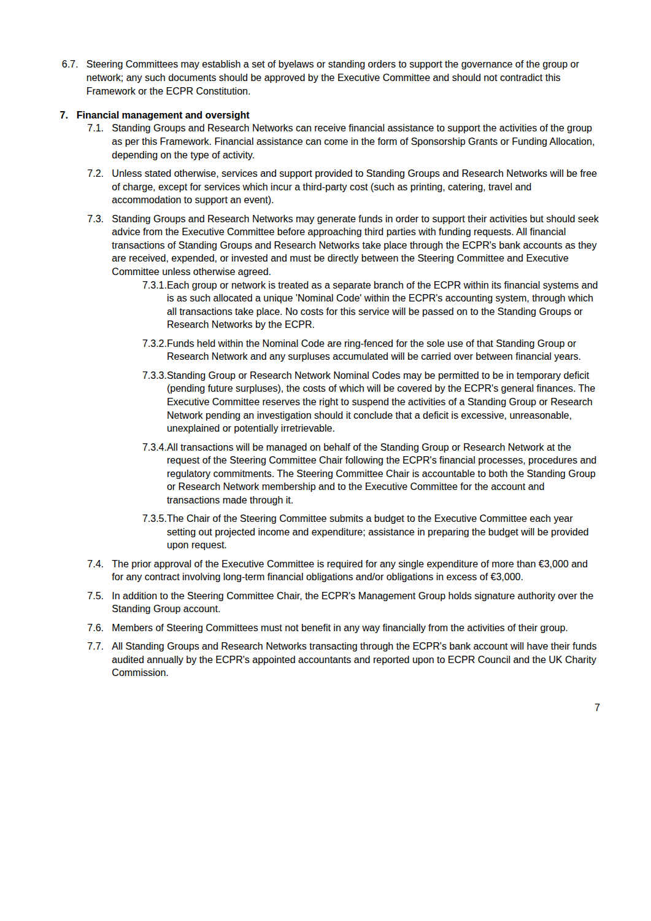6.7. Steering Committees may establish a set of byelaws or standing orders to support the governance of the group or network; any such documents should be approved by the Executive Committee and should not contradict this Framework or the ECPR Constitution.
7. Financial management and oversight
7.1. Standing Groups and Research Networks can receive financial assistance to support the activities of the group as per this Framework. Financial assistance can come in the form of Sponsorship Grants or Funding Allocation, depending on the type of activity.
7.2. Unless stated otherwise, services and support provided to Standing Groups and Research Networks will be free of charge, except for services which incur a third-party cost (such as printing, catering, travel and accommodation to support an event).
7.3. Standing Groups and Research Networks may generate funds in order to support their activities but should seek advice from the Executive Committee before approaching third parties with funding requests. All financial transactions of Standing Groups and Research Networks take place through the ECPR's bank accounts as they are received, expended, or invested and must be directly between the Steering Committee and Executive Committee unless otherwise agreed.
7.3.1. Each group or network is treated as a separate branch of the ECPR within its financial systems and is as such allocated a unique 'Nominal Code' within the ECPR's accounting system, through which all transactions take place. No costs for this service will be passed on to the Standing Groups or Research Networks by the ECPR.
7.3.2. Funds held within the Nominal Code are ring-fenced for the sole use of that Standing Group or Research Network and any surpluses accumulated will be carried over between financial years.
7.3.3. Standing Group or Research Network Nominal Codes may be permitted to be in temporary deficit (pending future surpluses), the costs of which will be covered by the ECPR's general finances. The Executive Committee reserves the right to suspend the activities of a Standing Group or Research Network pending an investigation should it conclude that a deficit is excessive, unreasonable, unexplained or potentially irretrievable.
7.3.4. All transactions will be managed on behalf of the Standing Group or Research Network at the request of the Steering Committee Chair following the ECPR's financial processes, procedures and regulatory commitments. The Steering Committee Chair is accountable to both the Standing Group or Research Network membership and to the Executive Committee for the account and transactions made through it.
7.3.5. The Chair of the Steering Committee submits a budget to the Executive Committee each year setting out projected income and expenditure; assistance in preparing the budget will be provided upon request.
7.4. The prior approval of the Executive Committee is required for any single expenditure of more than €3,000 and for any contract involving long-term financial obligations and/or obligations in excess of €3,000.
7.5. In addition to the Steering Committee Chair, the ECPR's Management Group holds signature authority over the Standing Group account.
7.6. Members of Steering Committees must not benefit in any way financially from the activities of their group.
7.7. All Standing Groups and Research Networks transacting through the ECPR's bank account will have their funds audited annually by the ECPR's appointed accountants and reported upon to ECPR Council and the UK Charity Commission.
7